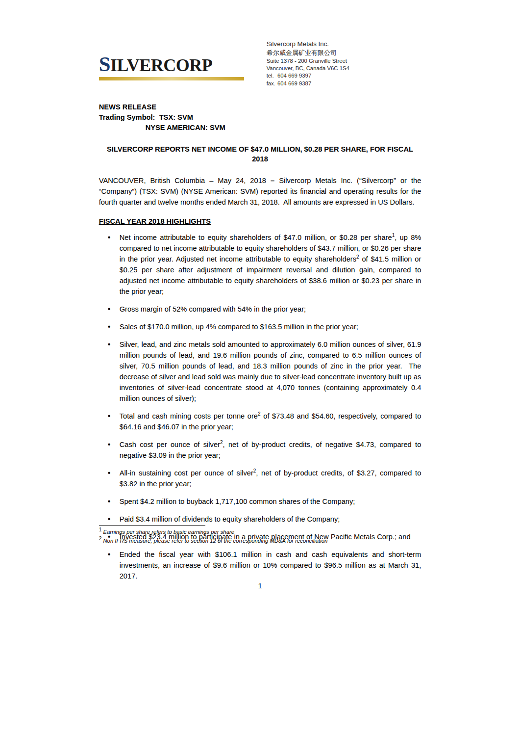SILVERCORP
Silvercorp Metals Inc.
希尔威金属矿业有限公司
Suite 1378 - 200 Granville Street
Vancouver, BC, Canada V6C 1S4
| tel. | 604 669 9397 |
| fax. | 604 669 9387 |
NEWS RELEASE
Trading Symbol: TSX: SVM
NYSE AMERICAN: SVM
SILVERCORP REPORTS NET INCOME OF $47.0 MILLION, $0.28 PER SHARE, FOR FISCAL 2018
VANCOUVER, British Columbia – May 24, 2018 – Silvercorp Metals Inc. (“Silvercorp” or the “Company”) (TSX: SVM) (NYSE American: SVM) reported its financial and operating results for the fourth quarter and twelve months ended March 31, 2018. All amounts are expressed in US Dollars.
FISCAL YEAR 2018 HIGHLIGHTS
Net income attributable to equity shareholders of $47.0 million, or $0.28 per share1, up 8% compared to net income attributable to equity shareholders of $43.7 million, or $0.26 per share in the prior year. Adjusted net income attributable to equity shareholders2 of $41.5 million or $0.25 per share after adjustment of impairment reversal and dilution gain, compared to adjusted net income attributable to equity shareholders of $38.6 million or $0.23 per share in the prior year;
Gross margin of 52% compared with 54% in the prior year;
Sales of $170.0 million, up 4% compared to $163.5 million in the prior year;
Silver, lead, and zinc metals sold amounted to approximately 6.0 million ounces of silver, 61.9 million pounds of lead, and 19.6 million pounds of zinc, compared to 6.5 million ounces of silver, 70.5 million pounds of lead, and 18.3 million pounds of zinc in the prior year. The decrease of silver and lead sold was mainly due to silver-lead concentrate inventory built up as inventories of silver-lead concentrate stood at 4,070 tonnes (containing approximately 0.4 million ounces of silver);
Total and cash mining costs per tonne ore2 of $73.48 and $54.60, respectively, compared to $64.16 and $46.07 in the prior year;
Cash cost per ounce of silver2, net of by-product credits, of negative $4.73, compared to negative $3.09 in the prior year;
All-in sustaining cost per ounce of silver2, net of by-product credits, of $3.27, compared to $3.82 in the prior year;
Spent $4.2 million to buyback 1,717,100 common shares of the Company;
Paid $3.4 million of dividends to equity shareholders of the Company;
Invested $23.4 million to participate in a private placement of New Pacific Metals Corp.; and
Ended the fiscal year with $106.1 million in cash and cash equivalents and short-term investments, an increase of $9.6 million or 10% compared to $96.5 million as at March 31, 2017.
1 Earnings per share refers to basic earnings per share
2 Non IFRS measure, please refer to section 12 of the corresponding MD&A for reconciliation
1